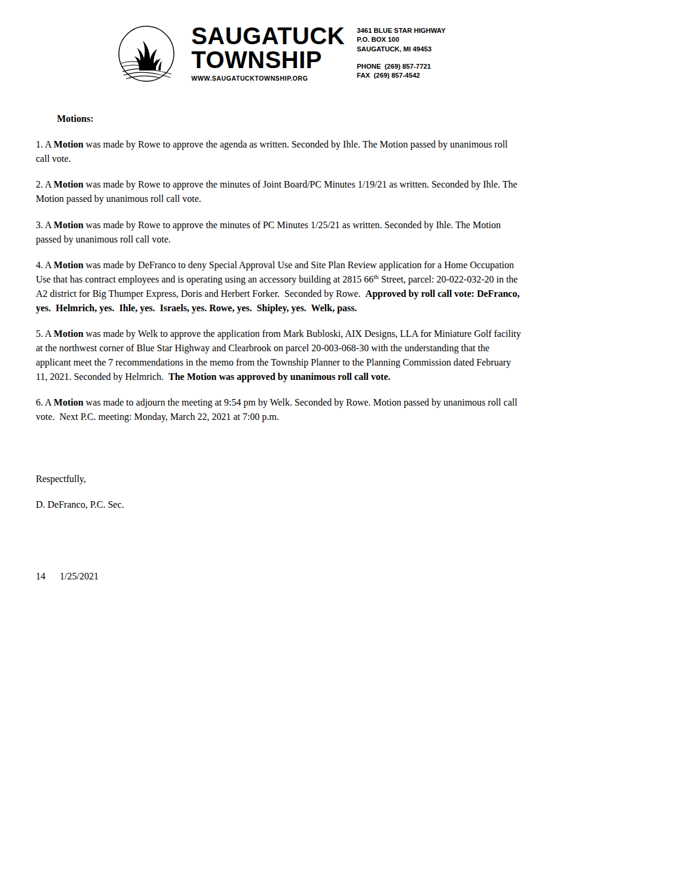SAUGATUCK
TOWNSHIP
WWW.SAUGATUCKTOWNSHIP.ORG
3461 BLUE STAR HIGHWAY
P.O. BOX 100
SAUGATUCK, MI 49453
PHONE (269) 857-7721
FAX (269) 857-4542
Motions:
1. A Motion was made by Rowe to approve the agenda as written. Seconded by Ihle. The Motion passed by unanimous roll call vote.
2. A Motion was made by Rowe to approve the minutes of Joint Board/PC Minutes 1/19/21 as written. Seconded by Ihle. The Motion passed by unanimous roll call vote.
3. A Motion was made by Rowe to approve the minutes of PC Minutes 1/25/21 as written. Seconded by Ihle. The Motion passed by unanimous roll call vote.
4. A Motion was made by DeFranco to deny Special Approval Use and Site Plan Review application for a Home Occupation Use that has contract employees and is operating using an accessory building at 2815 66th Street, parcel: 20-022-032-20 in the A2 district for Big Thumper Express, Doris and Herbert Forker. Seconded by Rowe. Approved by roll call vote: DeFranco, yes. Helmrich, yes. Ihle, yes. Israels, yes. Rowe, yes. Shipley, yes. Welk, pass.
5. A Motion was made by Welk to approve the application from Mark Bubloski, AIX Designs, LLA for Miniature Golf facility at the northwest corner of Blue Star Highway and Clearbrook on parcel 20-003-068-30 with the understanding that the applicant meet the 7 recommendations in the memo from the Township Planner to the Planning Commission dated February 11, 2021. Seconded by Helmrich. The Motion was approved by unanimous roll call vote.
6. A Motion was made to adjourn the meeting at 9:54 pm by Welk. Seconded by Rowe. Motion passed by unanimous roll call vote. Next P.C. meeting: Monday, March 22, 2021 at 7:00 p.m.
Respectfully,
D. DeFranco, P.C. Sec.
141/25/2021